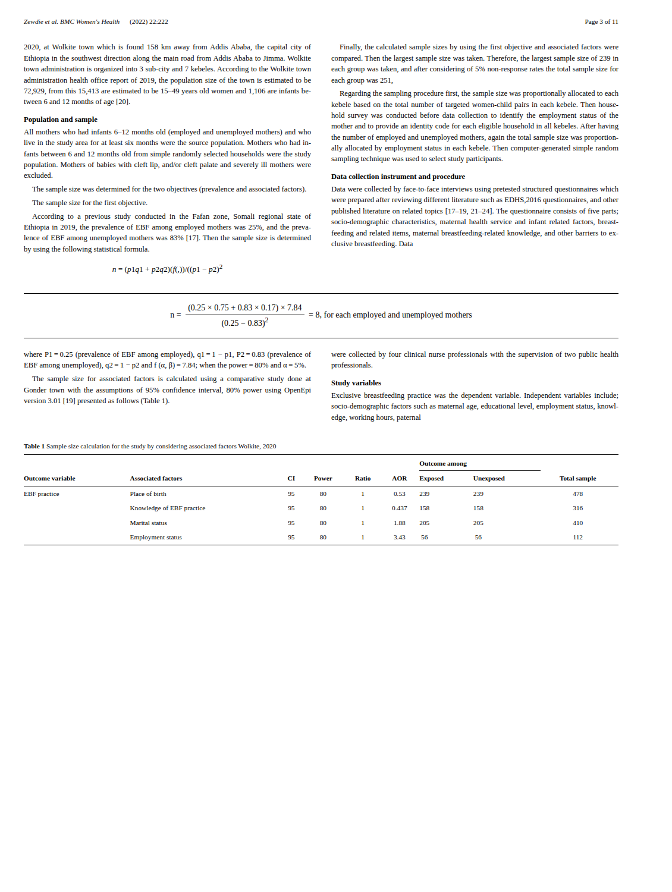Zewdie et al. BMC Women's Health (2022) 22:222
Page 3 of 11
2020, at Wolkite town which is found 158 km away from Addis Ababa, the capital city of Ethiopia in the southwest direction along the main road from Addis Ababa to Jimma. Wolkite town administration is organized into 3 sub-city and 7 kebeles. According to the Wolkite town administration health office report of 2019, the population size of the town is estimated to be 72,929, from this 15,413 are estimated to be 15–49 years old women and 1,106 are infants between 6 and 12 months of age [20].
Population and sample
All mothers who had infants 6–12 months old (employed and unemployed mothers) and who live in the study area for at least six months were the source population. Mothers who had infants between 6 and 12 months old from simple randomly selected households were the study population. Mothers of babies with cleft lip, and/or cleft palate and severely ill mothers were excluded.
The sample size was determined for the two objectives (prevalence and associated factors).
The sample size for the first objective.
According to a previous study conducted in the Fafan zone, Somali regional state of Ethiopia in 2019, the prevalence of EBF among employed mothers was 25%, and the prevalence of EBF among unemployed mothers was 83% [17]. Then the sample size is determined by using the following statistical formula.
n = (p1q1 + p2q2)(f(,))/((p1 − p2)2
Finally, the calculated sample sizes by using the first objective and associated factors were compared. Then the largest sample size was taken. Therefore, the largest sample size of 239 in each group was taken, and after considering of 5% non-response rates the total sample size for each group was 251,
Regarding the sampling procedure first, the sample size was proportionally allocated to each kebele based on the total number of targeted women-child pairs in each kebele. Then household survey was conducted before data collection to identify the employment status of the mother and to provide an identity code for each eligible household in all kebeles. After having the number of employed and unemployed mothers, again the total sample size was proportionally allocated by employment status in each kebele. Then computer-generated simple random sampling technique was used to select study participants.
Data collection instrument and procedure
Data were collected by face-to-face interviews using pretested structured questionnaires which were prepared after reviewing different literature such as EDHS,2016 questionnaires, and other published literature on related topics [17–19, 21–24]. The questionnaire consists of five parts; socio-demographic characteristics, maternal health service and infant related factors, breastfeeding and related items, maternal breastfeeding-related knowledge, and other barriers to exclusive breastfeeding. Data
n = (0.25 × 0.75 + 0.83 × 0.17) × 7.84(0.25 − 0.83)2 = 8, for each employed and unemployed mothers
where P1 = 0.25 (prevalence of EBF among employed), q1 = 1 − p1, P2 = 0.83 (prevalence of EBF among unemployed), q2 = 1 − p2 and f (α, β) = 7.84; when the power = 80% and α = 5%.
The sample size for associated factors is calculated using a comparative study done at Gonder town with the assumptions of 95% confidence interval, 80% power using OpenEpi version 3.01 [19] presented as follows (Table 1).
were collected by four clinical nurse professionals with the supervision of two public health professionals.
Study variables
Exclusive breastfeeding practice was the dependent variable. Independent variables include; socio-demographic factors such as maternal age, educational level, employment status, knowledge, working hours, paternal
Table 1 Sample size calculation for the study by considering associated factors Wolkite, 2020
| Outcome variable | Associated factors | CI | Power | Ratio | AOR | Outcome among | Total sample |
| --- | --- | --- | --- | --- | --- | --- | --- |
| Exposed | Unexposed |
| EBF practice | Place of birth | 95 | 80 | 1 | 0.53 | 239 | 239 | 478 |
| | Knowledge of EBF practice | 95 | 80 | 1 | 0.437 | 158 | 158 | 316 |
| | Marital status | 95 | 80 | 1 | 1.88 | 205 | 205 | 410 |
| | Employment status | 95 | 80 | 1 | 3.43 | 56 | 56 | 112 |